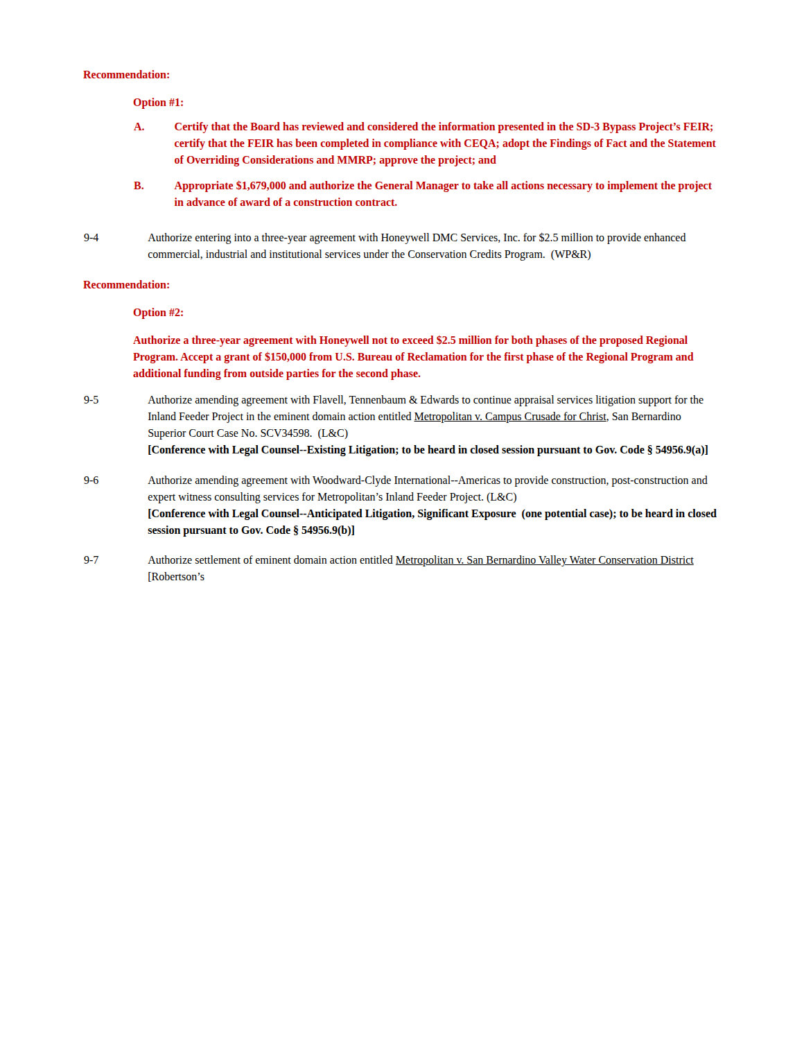Recommendation:
Option #1:
| A. | Certify that the Board has reviewed and considered the information presented in the SD-3 Bypass Project’s FEIR; certify that the FEIR has been completed in compliance with CEQA; adopt the Findings of Fact and the Statement of Overriding Considerations and MMRP; approve the project; and |
| B. | Appropriate $1,679,000 and authorize the General Manager to take all actions necessary to implement the project in advance of award of a construction contract. |
| 9-4 | Authorize entering into a three-year agreement with Honeywell DMC Services, Inc. for $2.5 million to provide enhanced commercial, industrial and institutional services under the Conservation Credits Program. (WP&R) |
Recommendation:
Option #2:
Authorize a three-year agreement with Honeywell not to exceed $2.5 million for both phases of the proposed Regional Program. Accept a grant of $150,000 from U.S. Bureau of Reclamation for the first phase of the Regional Program and additional funding from outside parties for the second phase.
| 9-5 | Authorize amending agreement with Flavell, Tennenbaum & Edwards to continue appraisal services litigation support for the Inland Feeder Project in the eminent domain action entitled Metropolitan v. Campus Crusade for Christ , San Bernardino Superior Court Case No. SCV34598. (L&C) [Conference with Legal Counsel--Existing Litigation; to be heard in closed session pursuant to Gov. Code § 54956.9(a)] |
| 9-6 | Authorize amending agreement with Woodward-Clyde International--Americas to provide construction, post-construction and expert witness consulting services for Metropolitan’s Inland Feeder Project. (L&C) [Conference with Legal Counsel--Anticipated Litigation, Significant Exposure (one potential case); to be heard in closed session pursuant to Gov. Code § 54956.9(b)] |
| 9-7 | Authorize settlement of eminent domain action entitled Metropolitan v. San Bernardino Valley Water Conservation District [Robertson’s |